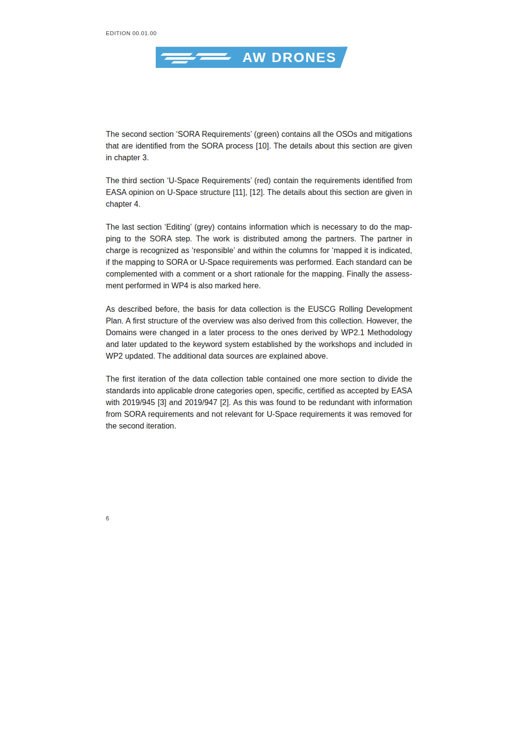Edition 00.01.00
AW DRONES
The second section ‘SORA Requirements’ (green) contains all the OSOs and mitigations that are identified from the SORA process [10]. The details about this section are given in chapter 3.
The third section ‘U-Space Requirements’ (red) contain the requirements identified from EASA opinion on U-Space structure [11], [12]. The details about this section are given in chapter 4.
The last section ‘Editing’ (grey) contains information which is necessary to do the mapping to the SORA step. The work is distributed among the partners. The partner in charge is recognized as ‘responsible’ and within the columns for ‘mapped it is indicated, if the mapping to SORA or U-Space requirements was performed. Each standard can be complemented with a comment or a short rationale for the mapping. Finally the assessment performed in WP4 is also marked here.
As described before, the basis for data collection is the EUSCG Rolling Development Plan. A first structure of the overview was also derived from this collection. However, the Domains were changed in a later process to the ones derived by WP2.1 Methodology and later updated to the keyword system established by the workshops and included in WP2 updated. The additional data sources are explained above.
The first iteration of the data collection table contained one more section to divide the standards into applicable drone categories open, specific, certified as accepted by EASA with 2019/945 [3] and 2019/947 [2]. As this was found to be redundant with information from SORA requirements and not relevant for U-Space requirements it was removed for the second iteration.
6